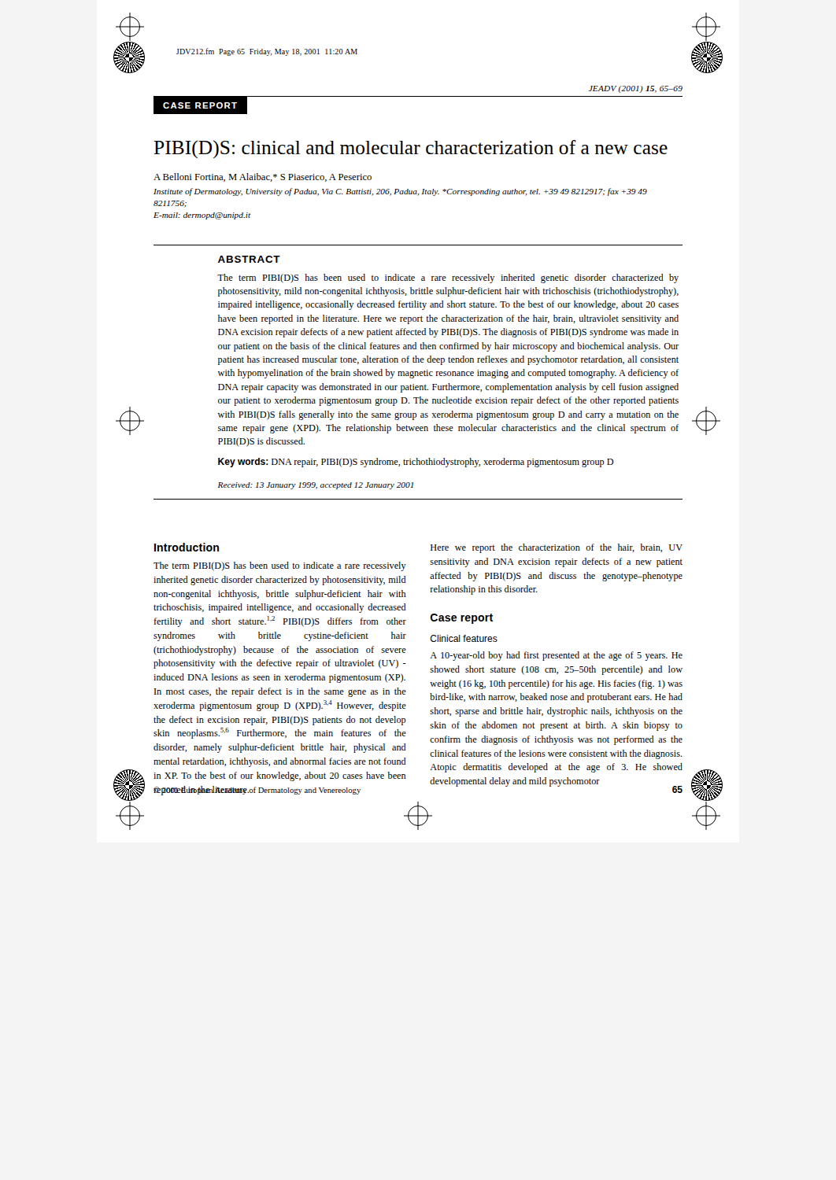JDV212.fm Page 65 Friday, May 18, 2001 11:20 AM
JEADV (2001) 15, 65–69
CASE REPORT
PIBI(D)S: clinical and molecular characterization of a new case
A Belloni Fortina, M Alaibac,* S Piaserico, A Peserico
Institute of Dermatology, University of Padua, Via C. Battisti, 206, Padua, Italy. *Corresponding author, tel. +39 49 8212917; fax +39 49 8211756;
E-mail: dermopd@unipd.it
ABSTRACT
The term PIBI(D)S has been used to indicate a rare recessively inherited genetic disorder characterized by photosensitivity, mild non-congenital ichthyosis, brittle sulphur-deficient hair with trichoschisis (trichothiodystrophy), impaired intelligence, occasionally decreased fertility and short stature. To the best of our knowledge, about 20 cases have been reported in the literature. Here we report the characterization of the hair, brain, ultraviolet sensitivity and DNA excision repair defects of a new patient affected by PIBI(D)S. The diagnosis of PIBI(D)S syndrome was made in our patient on the basis of the clinical features and then confirmed by hair microscopy and biochemical analysis. Our patient has increased muscular tone, alteration of the deep tendon reflexes and psychomotor retardation, all consistent with hypomyelination of the brain showed by magnetic resonance imaging and computed tomography. A deficiency of DNA repair capacity was demonstrated in our patient. Furthermore, complementation analysis by cell fusion assigned our patient to xeroderma pigmentosum group D. The nucleotide excision repair defect of the other reported patients with PIBI(D)S falls generally into the same group as xeroderma pigmentosum group D and carry a mutation on the same repair gene (XPD). The relationship between these molecular characteristics and the clinical spectrum of PIBI(D)S is discussed.
Key words: DNA repair, PIBI(D)S syndrome, trichothiodystrophy, xeroderma pigmentosum group D
Received: 13 January 1999, accepted 12 January 2001
Introduction
The term PIBI(D)S has been used to indicate a rare recessively inherited genetic disorder characterized by photosensitivity, mild non-congenital ichthyosis, brittle sulphur-deficient hair with trichoschisis, impaired intelligence, and occasionally decreased fertility and short stature.1,2 PIBI(D)S differs from other syndromes with brittle cystine-deficient hair (trichothiodystrophy) because of the association of severe photosensitivity with the defective repair of ultraviolet (UV) -induced DNA lesions as seen in xeroderma pigmentosum (XP). In most cases, the repair defect is in the same gene as in the xeroderma pigmentosum group D (XPD).3,4 However, despite the defect in excision repair, PIBI(D)S patients do not develop skin neoplasms.5,6 Furthermore, the main features of the disorder, namely sulphur-deficient brittle hair, physical and mental retardation, ichthyosis, and abnormal facies are not found in XP. To the best of our knowledge, about 20 cases have been reported in the literature.
Here we report the characterization of the hair, brain, UV sensitivity and DNA excision repair defects of a new patient affected by PIBI(D)S and discuss the genotype–phenotype relationship in this disorder.
Case report
Clinical features
A 10-year-old boy had first presented at the age of 5 years. He showed short stature (108 cm, 25–50th percentile) and low weight (16 kg, 10th percentile) for his age. His facies (fig. 1) was bird-like, with narrow, beaked nose and protuberant ears. He had short, sparse and brittle hair, dystrophic nails, ichthyosis on the skin of the abdomen not present at birth. A skin biopsy to confirm the diagnosis of ichthyosis was not performed as the clinical features of the lesions were consistent with the diagnosis. Atopic dermatitis developed at the age of 3. He showed developmental delay and mild psychomotor
© 2001 European Academy of Dermatology and Venereology 65